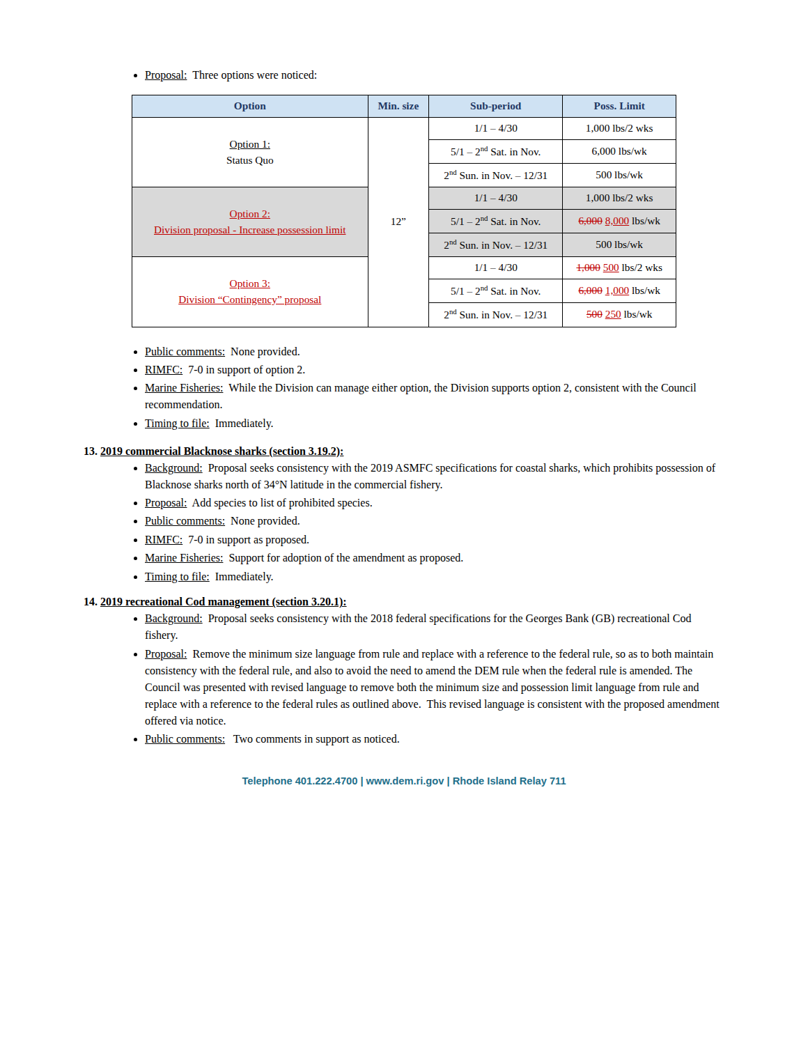Proposal: Three options were noticed:
| Option | Min. size | Sub-period | Poss. Limit |
| --- | --- | --- | --- |
| Option 1: Status Quo | 12” | 1/1 – 4/30 | 1,000 lbs/2 wks |
| 5/1 – 2 nd Sat. in Nov. | 6,000 lbs/wk |
| 2 nd Sun. in Nov. – 12/31 | 500 lbs/wk |
| Option 2: Division proposal - Increase possession limit | 1/1 – 4/30 | 1,000 lbs/2 wks |
| 5/1 – 2 nd Sat. in Nov. | 6,000 8,000 lbs/wk |
| 2 nd Sun. in Nov. – 12/31 | 500 lbs/wk |
| Option 3: Division “Contingency” proposal | 1/1 – 4/30 | 1,000 500 lbs/2 wks |
| 5/1 – 2 nd Sat. in Nov. | 6,000 1,000 lbs/wk |
| 2 nd Sun. in Nov. – 12/31 | 500 250 lbs/wk |
Public comments: None provided.
RIMFC: 7-0 in support of option 2.
Marine Fisheries: While the Division can manage either option, the Division supports option 2, consistent with the Council recommendation.
Timing to file: Immediately.
13. 2019 commercial Blacknose sharks (section 3.19.2):
Background: Proposal seeks consistency with the 2019 ASMFC specifications for coastal sharks, which prohibits possession of Blacknose sharks north of 34°N latitude in the commercial fishery.
Proposal: Add species to list of prohibited species.
Public comments: None provided.
RIMFC: 7-0 in support as proposed.
Marine Fisheries: Support for adoption of the amendment as proposed.
Timing to file: Immediately.
14. 2019 recreational Cod management (section 3.20.1):
Background: Proposal seeks consistency with the 2018 federal specifications for the Georges Bank (GB) recreational Cod fishery.
Proposal: Remove the minimum size language from rule and replace with a reference to the federal rule, so as to both maintain consistency with the federal rule, and also to avoid the need to amend the DEM rule when the federal rule is amended. The Council was presented with revised language to remove both the minimum size and possession limit language from rule and replace with a reference to the federal rules as outlined above. This revised language is consistent with the proposed amendment offered via notice.
Public comments: Two comments in support as noticed.
Telephone 401.222.4700 | www.dem.ri.gov | Rhode Island Relay 711